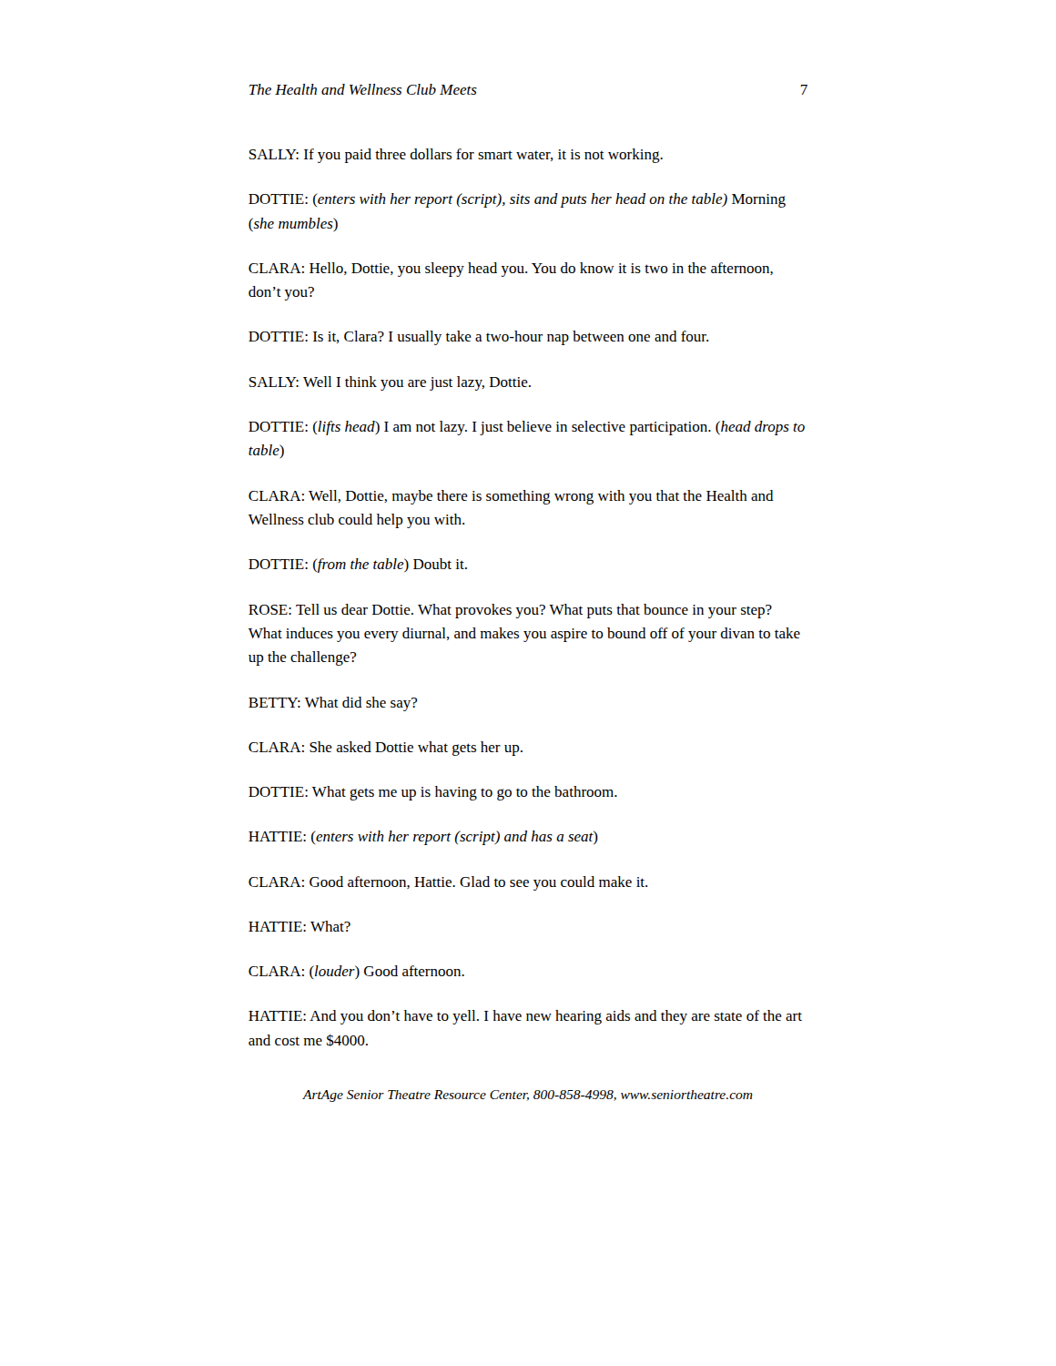The Health and Wellness Club Meets 7
SALLY: If you paid three dollars for smart water, it is not working.
DOTTIE: (enters with her report (script), sits and puts her head on the table) Morning (she mumbles)
CLARA: Hello, Dottie, you sleepy head you. You do know it is two in the afternoon, don’t you?
DOTTIE: Is it, Clara? I usually take a two-hour nap between one and four.
SALLY: Well I think you are just lazy, Dottie.
DOTTIE: (lifts head) I am not lazy. I just believe in selective participation. (head drops to table)
CLARA: Well, Dottie, maybe there is something wrong with you that the Health and Wellness club could help you with.
DOTTIE: (from the table) Doubt it.
ROSE: Tell us dear Dottie. What provokes you? What puts that bounce in your step? What induces you every diurnal, and makes you aspire to bound off of your divan to take up the challenge?
BETTY: What did she say?
CLARA: She asked Dottie what gets her up.
DOTTIE: What gets me up is having to go to the bathroom.
HATTIE: (enters with her report (script) and has a seat)
CLARA: Good afternoon, Hattie. Glad to see you could make it.
HATTIE: What?
CLARA: (louder) Good afternoon.
HATTIE: And you don’t have to yell. I have new hearing aids and they are state of the art and cost me $4000.
ArtAge Senior Theatre Resource Center, 800-858-4998, www.seniortheatre.com